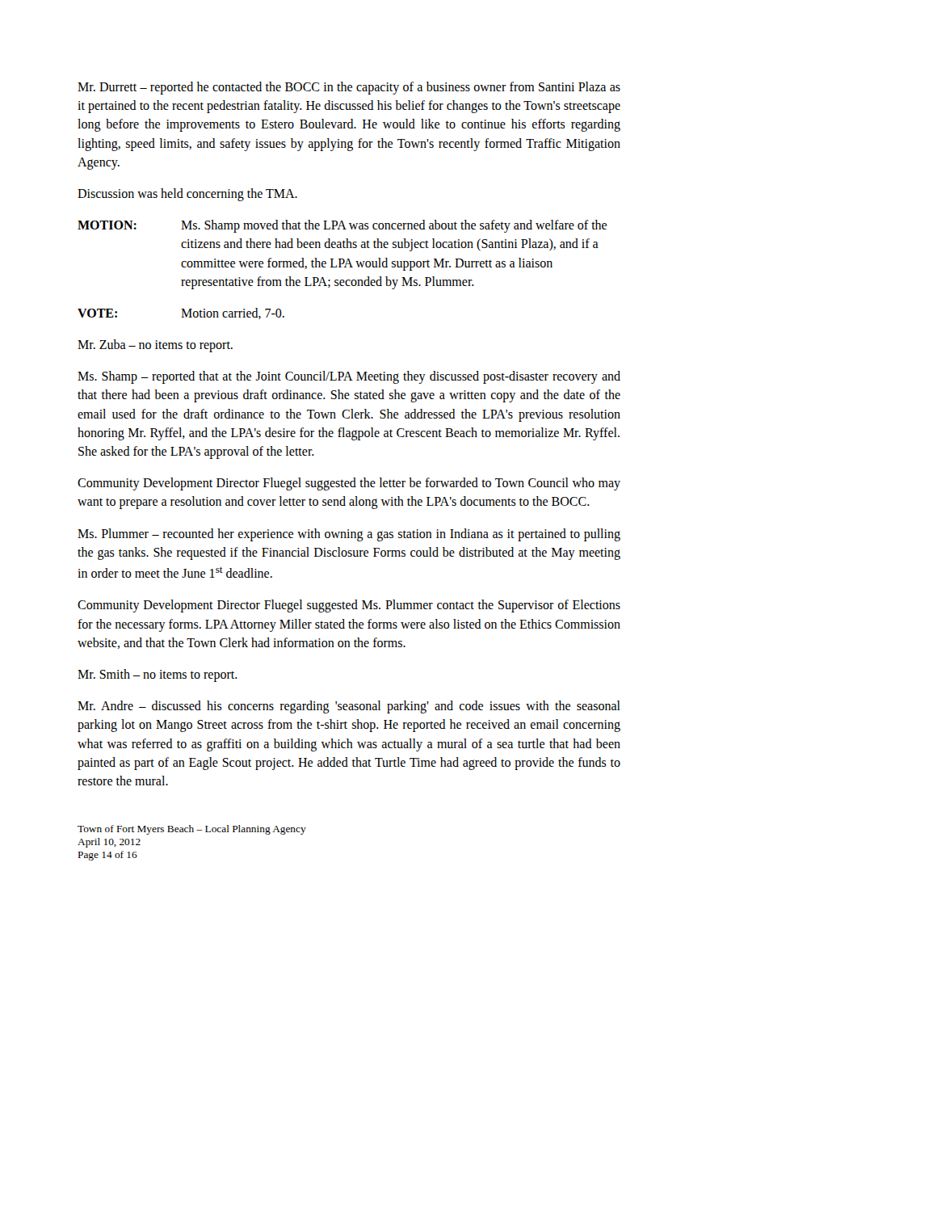Mr. Durrett – reported he contacted the BOCC in the capacity of a business owner from Santini Plaza as it pertained to the recent pedestrian fatality. He discussed his belief for changes to the Town's streetscape long before the improvements to Estero Boulevard. He would like to continue his efforts regarding lighting, speed limits, and safety issues by applying for the Town's recently formed Traffic Mitigation Agency.
Discussion was held concerning the TMA.
MOTION:
Ms. Shamp moved that the LPA was concerned about the safety and welfare of the citizens and there had been deaths at the subject location (Santini Plaza), and if a committee were formed, the LPA would support Mr. Durrett as a liaison representative from the LPA; seconded by Ms. Plummer.
VOTE:
Motion carried, 7-0.
Mr. Zuba – no items to report.
Ms. Shamp – reported that at the Joint Council/LPA Meeting they discussed post-disaster recovery and that there had been a previous draft ordinance. She stated she gave a written copy and the date of the email used for the draft ordinance to the Town Clerk. She addressed the LPA's previous resolution honoring Mr. Ryffel, and the LPA's desire for the flagpole at Crescent Beach to memorialize Mr. Ryffel. She asked for the LPA's approval of the letter.
Community Development Director Fluegel suggested the letter be forwarded to Town Council who may want to prepare a resolution and cover letter to send along with the LPA's documents to the BOCC.
Ms. Plummer – recounted her experience with owning a gas station in Indiana as it pertained to pulling the gas tanks. She requested if the Financial Disclosure Forms could be distributed at the May meeting in order to meet the June 1st deadline.
Community Development Director Fluegel suggested Ms. Plummer contact the Supervisor of Elections for the necessary forms. LPA Attorney Miller stated the forms were also listed on the Ethics Commission website, and that the Town Clerk had information on the forms.
Mr. Smith – no items to report.
Mr. Andre – discussed his concerns regarding 'seasonal parking' and code issues with the seasonal parking lot on Mango Street across from the t-shirt shop. He reported he received an email concerning what was referred to as graffiti on a building which was actually a mural of a sea turtle that had been painted as part of an Eagle Scout project. He added that Turtle Time had agreed to provide the funds to restore the mural.
Town of Fort Myers Beach – Local Planning Agency
April 10, 2012
Page 14 of 16